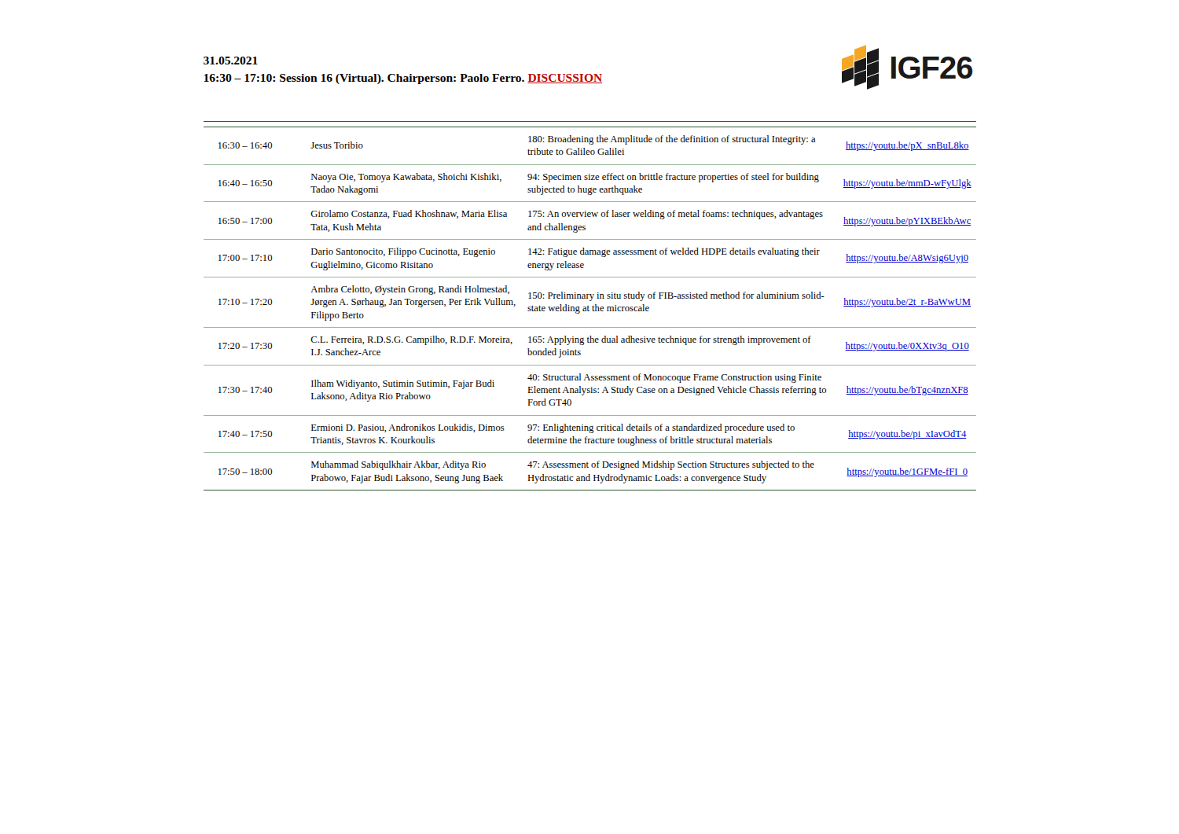31.05.2021
16:30 – 17:10: Session 16 (Virtual). Chairperson: Paolo Ferro. DISCUSSION
IGF26
| 16:30 – 16:40 | Jesus Toribio | 180: Broadening the Amplitude of the definition of structural Integrity: a tribute to Galileo Galilei | https://youtu.be/pX_snBuL8ko |
| 16:40 – 16:50 | Naoya Oie, Tomoya Kawabata, Shoichi Kishiki, Tadao Nakagomi | 94: Specimen size effect on brittle fracture properties of steel for building subjected to huge earthquake | https://youtu.be/mmD-wFyUlgk |
| 16:50 – 17:00 | Girolamo Costanza, Fuad Khoshnaw, Maria Elisa Tata, Kush Mehta | 175: An overview of laser welding of metal foams: techniques, advantages and challenges | https://youtu.be/pYIXBEkbAwc |
| 17:00 – 17:10 | Dario Santonocito, Filippo Cucinotta, Eugenio Guglielmino, Gicomo Risitano | 142: Fatigue damage assessment of welded HDPE details evaluating their energy release | https://youtu.be/A8Wsig6Uyj0 |
| 17:10 – 17:20 | Ambra Celotto, Øystein Grong, Randi Holmestad, Jørgen A. Sørhaug, Jan Torgersen, Per Erik Vullum, Filippo Berto | 150: Preliminary in situ study of FIB-assisted method for aluminium solid-state welding at the microscale | https://youtu.be/2t_r-BaWwUM |
| 17:20 – 17:30 | C.L. Ferreira, R.D.S.G. Campilho, R.D.F. Moreira, I.J. Sanchez-Arce | 165: Applying the dual adhesive technique for strength improvement of bonded joints | https://youtu.be/0XXtv3q_O10 |
| 17:30 – 17:40 | Ilham Widiyanto, Sutimin Sutimin, Fajar Budi Laksono, Aditya Rio Prabowo | 40: Structural Assessment of Monocoque Frame Construction using Finite Element Analysis: A Study Case on a Designed Vehicle Chassis referring to Ford GT40 | https://youtu.be/bTgc4nznXF8 |
| 17:40 – 17:50 | Ermioni D. Pasiou, Andronikos Loukidis, Dimos Triantis, Stavros K. Kourkoulis | 97: Enlightening critical details of a standardized procedure used to determine the fracture toughness of brittle structural materials | https://youtu.be/pi_xIavOdT4 |
| 17:50 – 18:00 | Muhammad Sabiqulkhair Akbar, Aditya Rio Prabowo, Fajar Budi Laksono, Seung Jung Baek | 47: Assessment of Designed Midship Section Structures subjected to the Hydrostatic and Hydrodynamic Loads: a convergence Study | https://youtu.be/1GFMe-fFI_0 |